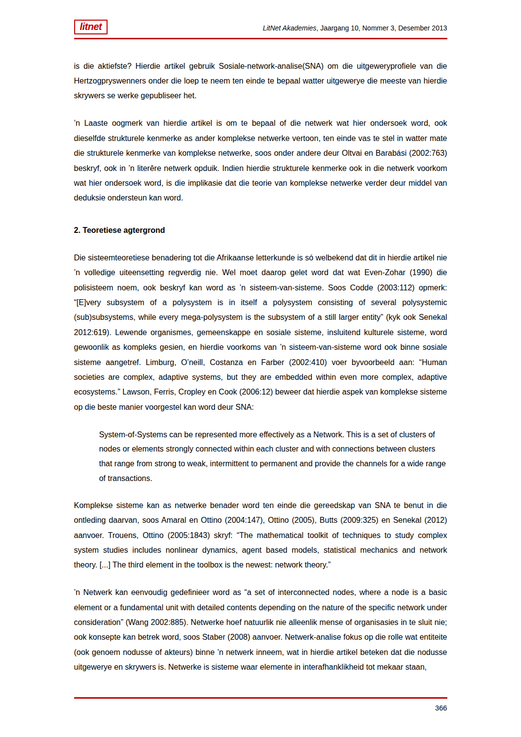litnet
LitNet Akademies, Jaargang 10, Nommer 3, Desember 2013
is die aktiefste? Hierdie artikel gebruik Sosiale-network-analise(SNA) om die uitgeweryprofiele van die Hertzogpryswenners onder die loep te neem ten einde te bepaal watter uitgewerye die meeste van hierdie skrywers se werke gepubliseer het.
’n Laaste oogmerk van hierdie artikel is om te bepaal of die netwerk wat hier ondersoek word, ook dieselfde strukturele kenmerke as ander komplekse netwerke vertoon, ten einde vas te stel in watter mate die strukturele kenmerke van komplekse netwerke, soos onder andere deur Oltvai en Barabási (2002:763) beskryf, ook in ’n literêre netwerk opduik. Indien hierdie strukturele kenmerke ook in die netwerk voorkom wat hier ondersoek word, is die implikasie dat die teorie van komplekse netwerke verder deur middel van deduksie ondersteun kan word.
2. Teoretiese agtergrond
Die sisteemteoretiese benadering tot die Afrikaanse letterkunde is só welbekend dat dit in hierdie artikel nie ’n volledige uiteensetting regverdig nie. Wel moet daarop gelet word dat wat Even-Zohar (1990) die polisisteem noem, ook beskryf kan word as ’n sisteem-van-sisteme. Soos Codde (2003:112) opmerk: “[E]very subsystem of a polysystem is in itself a polysystem consisting of several polysystemic (sub)subsystems, while every mega-polysystem is the subsystem of a still larger entity” (kyk ook Senekal 2012:619). Lewende organismes, gemeenskappe en sosiale sisteme, insluitend kulturele sisteme, word gewoonlik as kompleks gesien, en hierdie voorkoms van ’n sisteem-van-sisteme word ook binne sosiale sisteme aangetref. Limburg, O’neill, Costanza en Farber (2002:410) voer byvoorbeeld aan: “Human societies are complex, adaptive systems, but they are embedded within even more complex, adaptive ecosystems.” Lawson, Ferris, Cropley en Cook (2006:12) beweer dat hierdie aspek van komplekse sisteme op die beste manier voorgestel kan word deur SNA:
System-of-Systems can be represented more effectively as a Network. This is a set of clusters of nodes or elements strongly connected within each cluster and with connections between clusters that range from strong to weak, intermittent to permanent and provide the channels for a wide range of transactions.
Komplekse sisteme kan as netwerke benader word ten einde die gereedskap van SNA te benut in die ontleding daarvan, soos Amaral en Ottino (2004:147), Ottino (2005), Butts (2009:325) en Senekal (2012) aanvoer. Trouens, Ottino (2005:1843) skryf: “The mathematical toolkit of techniques to study complex system studies includes nonlinear dynamics, agent based models, statistical mechanics and network theory. [...] The third element in the toolbox is the newest: network theory.”
’n Netwerk kan eenvoudig gedefinieer word as “a set of interconnected nodes, where a node is a basic element or a fundamental unit with detailed contents depending on the nature of the specific network under consideration” (Wang 2002:885). Netwerke hoef natuurlik nie alleenlik mense of organisasies in te sluit nie; ook konsepte kan betrek word, soos Staber (2008) aanvoer. Netwerk-analise fokus op die rolle wat entiteite (ook genoem nodusse of akteurs) binne ’n netwerk inneem, wat in hierdie artikel beteken dat die nodusse uitgewerye en skrywers is. Netwerke is sisteme waar elemente in interafhanklikheid tot mekaar staan,
366